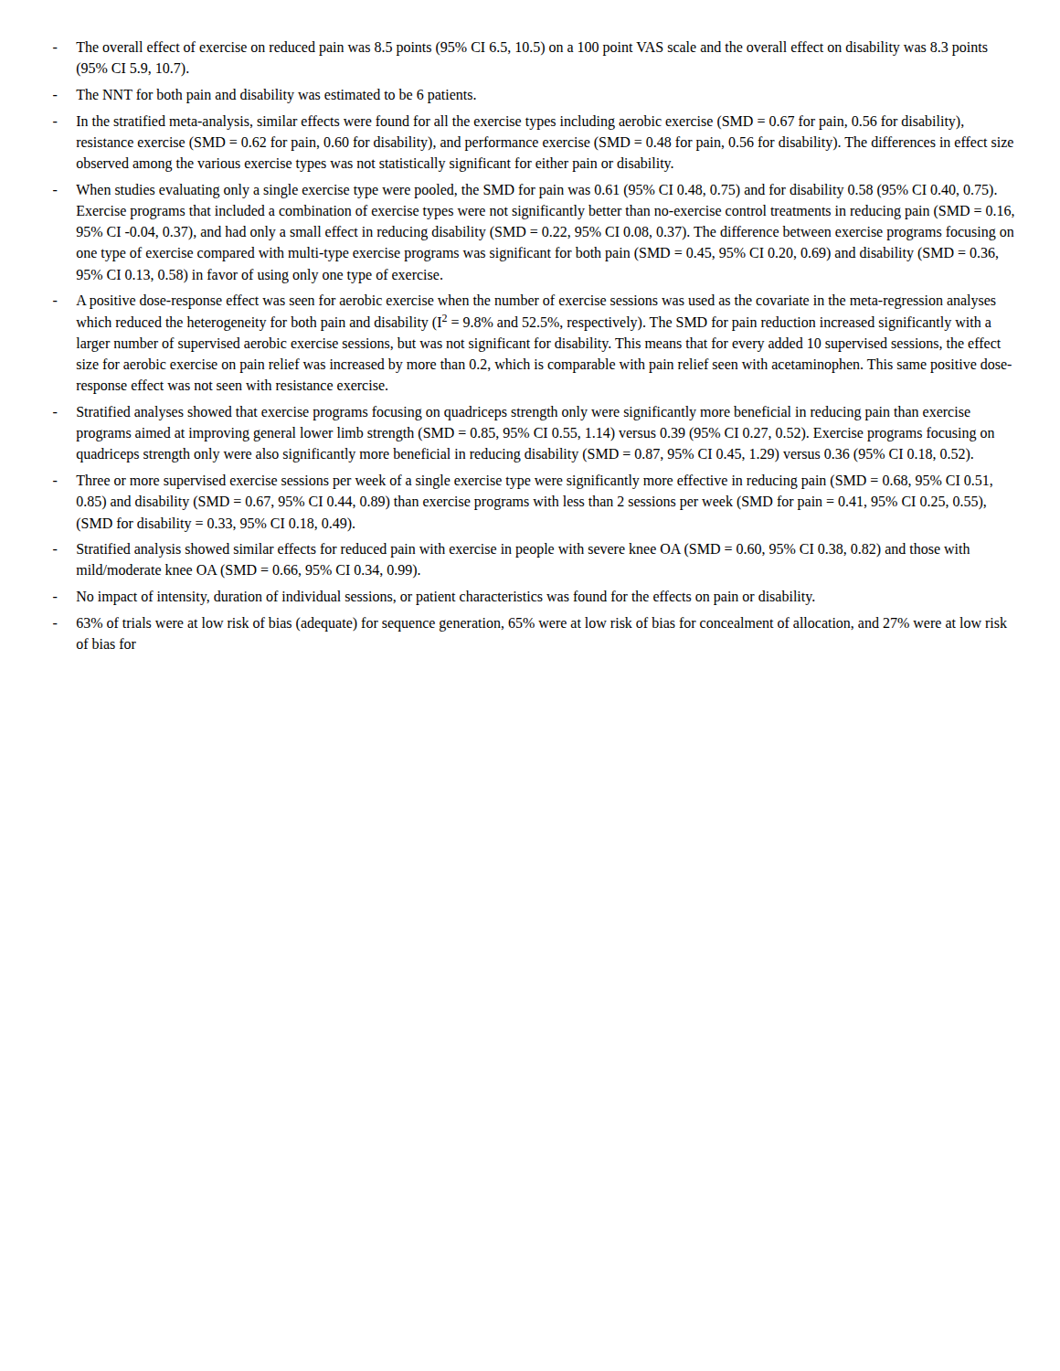The overall effect of exercise on reduced pain was 8.5 points (95% CI 6.5, 10.5) on a 100 point VAS scale and the overall effect on disability was 8.3 points (95% CI 5.9, 10.7).
The NNT for both pain and disability was estimated to be 6 patients.
In the stratified meta-analysis, similar effects were found for all the exercise types including aerobic exercise (SMD = 0.67 for pain, 0.56 for disability), resistance exercise (SMD = 0.62 for pain, 0.60 for disability), and performance exercise (SMD = 0.48 for pain, 0.56 for disability). The differences in effect size observed among the various exercise types was not statistically significant for either pain or disability.
When studies evaluating only a single exercise type were pooled, the SMD for pain was 0.61 (95% CI 0.48, 0.75) and for disability 0.58 (95% CI 0.40, 0.75). Exercise programs that included a combination of exercise types were not significantly better than no-exercise control treatments in reducing pain (SMD = 0.16, 95% CI -0.04, 0.37), and had only a small effect in reducing disability (SMD = 0.22, 95% CI 0.08, 0.37). The difference between exercise programs focusing on one type of exercise compared with multi-type exercise programs was significant for both pain (SMD = 0.45, 95% CI 0.20, 0.69) and disability (SMD = 0.36, 95% CI 0.13, 0.58) in favor of using only one type of exercise.
A positive dose-response effect was seen for aerobic exercise when the number of exercise sessions was used as the covariate in the meta-regression analyses which reduced the heterogeneity for both pain and disability (I2 = 9.8% and 52.5%, respectively). The SMD for pain reduction increased significantly with a larger number of supervised aerobic exercise sessions, but was not significant for disability. This means that for every added 10 supervised sessions, the effect size for aerobic exercise on pain relief was increased by more than 0.2, which is comparable with pain relief seen with acetaminophen. This same positive dose-response effect was not seen with resistance exercise.
Stratified analyses showed that exercise programs focusing on quadriceps strength only were significantly more beneficial in reducing pain than exercise programs aimed at improving general lower limb strength (SMD = 0.85, 95% CI 0.55, 1.14) versus 0.39 (95% CI 0.27, 0.52). Exercise programs focusing on quadriceps strength only were also significantly more beneficial in reducing disability (SMD = 0.87, 95% CI 0.45, 1.29) versus 0.36 (95% CI 0.18, 0.52).
Three or more supervised exercise sessions per week of a single exercise type were significantly more effective in reducing pain (SMD = 0.68, 95% CI 0.51, 0.85) and disability (SMD = 0.67, 95% CI 0.44, 0.89) than exercise programs with less than 2 sessions per week (SMD for pain = 0.41, 95% CI 0.25, 0.55), (SMD for disability = 0.33, 95% CI 0.18, 0.49).
Stratified analysis showed similar effects for reduced pain with exercise in people with severe knee OA (SMD = 0.60, 95% CI 0.38, 0.82) and those with mild/moderate knee OA (SMD = 0.66, 95% CI 0.34, 0.99).
No impact of intensity, duration of individual sessions, or patient characteristics was found for the effects on pain or disability.
63% of trials were at low risk of bias (adequate) for sequence generation, 65% were at low risk of bias for concealment of allocation, and 27% were at low risk of bias for